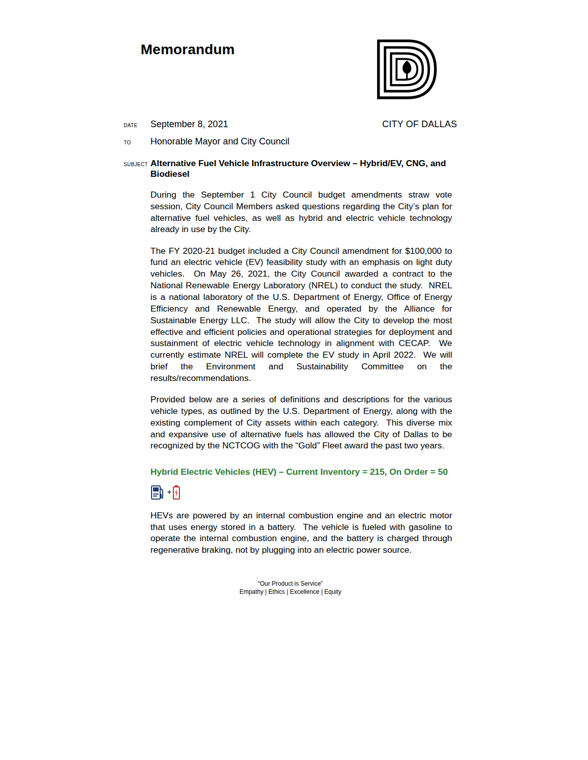Memorandum
Date September 8, 2021 CITY OF DALLAS
To Honorable Mayor and City Council
Subject Alternative Fuel Vehicle Infrastructure Overview – Hybrid/EV, CNG, and Biodiesel
During the September 1 City Council budget amendments straw vote session, City Council Members asked questions regarding the City’s plan for alternative fuel vehicles, as well as hybrid and electric vehicle technology already in use by the City.
The FY 2020-21 budget included a City Council amendment for $100,000 to fund an electric vehicle (EV) feasibility study with an emphasis on light duty vehicles. On May 26, 2021, the City Council awarded a contract to the National Renewable Energy Laboratory (NREL) to conduct the study. NREL is a national laboratory of the U.S. Department of Energy, Office of Energy Efficiency and Renewable Energy, and operated by the Alliance for Sustainable Energy LLC. The study will allow the City to develop the most effective and efficient policies and operational strategies for deployment and sustainment of electric vehicle technology in alignment with CECAP. We currently estimate NREL will complete the EV study in April 2022. We will brief the Environment and Sustainability Committee on the results/recommendations.
Provided below are a series of definitions and descriptions for the various vehicle types, as outlined by the U.S. Department of Energy, along with the existing complement of City assets within each category. This diverse mix and expansive use of alternative fuels has allowed the City of Dallas to be recognized by the NCTCOG with the “Gold” Fleet award the past two years.
Hybrid Electric Vehicles (HEV) – Current Inventory = 215, On Order = 50
+
HEVs are powered by an internal combustion engine and an electric motor that uses energy stored in a battery. The vehicle is fueled with gasoline to operate the internal combustion engine, and the battery is charged through regenerative braking, not by plugging into an electric power source.
“Our Product is Service”
Empathy | Ethics | Excellence | Equity